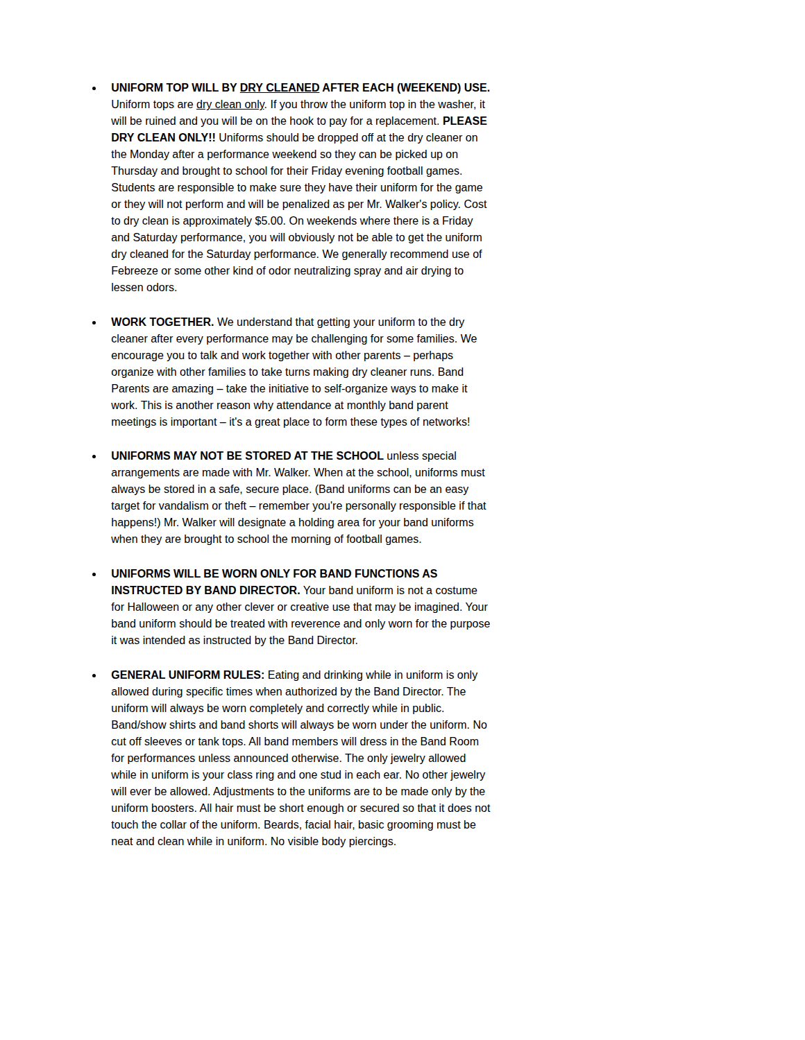UNIFORM TOP WILL BY DRY CLEANED AFTER EACH (WEEKEND) USE. Uniform tops are dry clean only. If you throw the uniform top in the washer, it will be ruined and you will be on the hook to pay for a replacement. PLEASE DRY CLEAN ONLY!! Uniforms should be dropped off at the dry cleaner on the Monday after a performance weekend so they can be picked up on Thursday and brought to school for their Friday evening football games. Students are responsible to make sure they have their uniform for the game or they will not perform and will be penalized as per Mr. Walker's policy. Cost to dry clean is approximately $5.00. On weekends where there is a Friday and Saturday performance, you will obviously not be able to get the uniform dry cleaned for the Saturday performance. We generally recommend use of Febreeze or some other kind of odor neutralizing spray and air drying to lessen odors.
WORK TOGETHER. We understand that getting your uniform to the dry cleaner after every performance may be challenging for some families. We encourage you to talk and work together with other parents – perhaps organize with other families to take turns making dry cleaner runs. Band Parents are amazing – take the initiative to self-organize ways to make it work. This is another reason why attendance at monthly band parent meetings is important – it's a great place to form these types of networks!
UNIFORMS MAY NOT BE STORED AT THE SCHOOL unless special arrangements are made with Mr. Walker. When at the school, uniforms must always be stored in a safe, secure place. (Band uniforms can be an easy target for vandalism or theft – remember you're personally responsible if that happens!) Mr. Walker will designate a holding area for your band uniforms when they are brought to school the morning of football games.
UNIFORMS WILL BE WORN ONLY FOR BAND FUNCTIONS AS INSTRUCTED BY BAND DIRECTOR. Your band uniform is not a costume for Halloween or any other clever or creative use that may be imagined. Your band uniform should be treated with reverence and only worn for the purpose it was intended as instructed by the Band Director.
GENERAL UNIFORM RULES: Eating and drinking while in uniform is only allowed during specific times when authorized by the Band Director. The uniform will always be worn completely and correctly while in public. Band/show shirts and band shorts will always be worn under the uniform. No cut off sleeves or tank tops. All band members will dress in the Band Room for performances unless announced otherwise. The only jewelry allowed while in uniform is your class ring and one stud in each ear. No other jewelry will ever be allowed. Adjustments to the uniforms are to be made only by the uniform boosters. All hair must be short enough or secured so that it does not touch the collar of the uniform. Beards, facial hair, basic grooming must be neat and clean while in uniform. No visible body piercings.